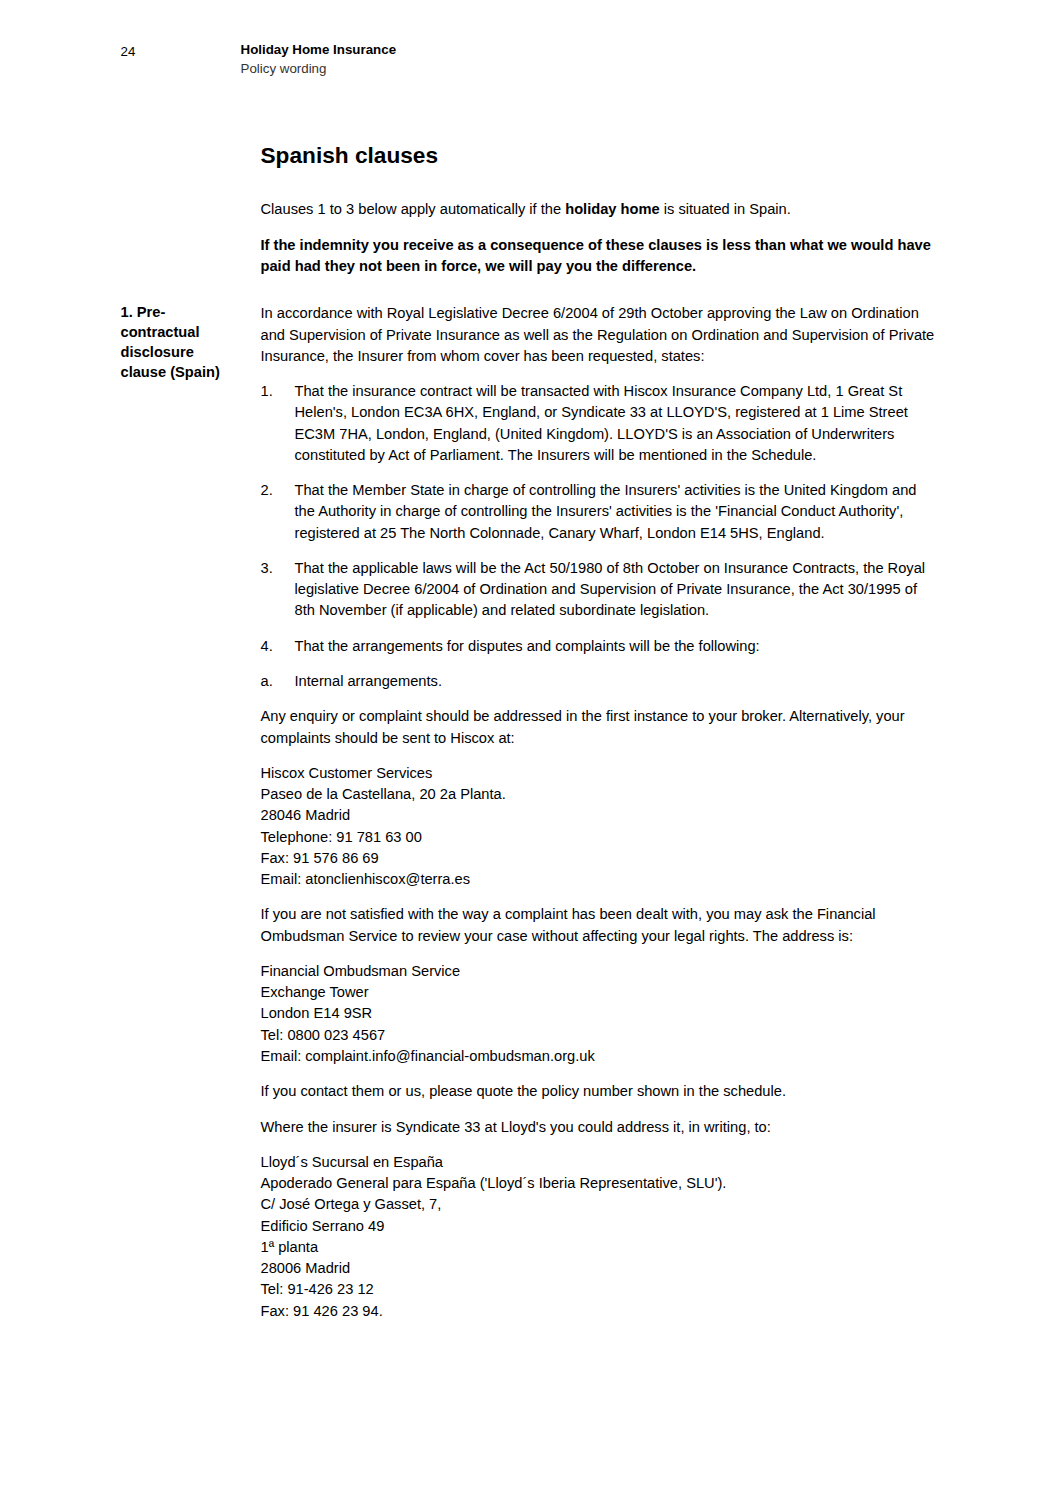24
Holiday Home Insurance
Policy wording
Spanish clauses
Clauses 1 to 3 below apply automatically if the holiday home is situated in Spain.
If the indemnity you receive as a consequence of these clauses is less than what we would have paid had they not been in force, we will pay you the difference.
1. Pre-contractual disclosure clause (Spain)
In accordance with Royal Legislative Decree 6/2004 of 29th October approving the Law on Ordination and Supervision of Private Insurance as well as the Regulation on Ordination and Supervision of Private Insurance, the Insurer from whom cover has been requested, states:
That the insurance contract will be transacted with Hiscox Insurance Company Ltd, 1 Great St Helen's, London EC3A 6HX, England, or Syndicate 33 at LLOYD'S, registered at 1 Lime Street EC3M 7HA, London, England, (United Kingdom). LLOYD'S is an Association of Underwriters constituted by Act of Parliament. The Insurers will be mentioned in the Schedule.
That the Member State in charge of controlling the Insurers' activities is the United Kingdom and the Authority in charge of controlling the Insurers' activities is the 'Financial Conduct Authority', registered at 25 The North Colonnade, Canary Wharf, London E14 5HS, England.
That the applicable laws will be the Act 50/1980 of 8th October on Insurance Contracts, the Royal legislative Decree 6/2004 of Ordination and Supervision of Private Insurance, the Act 30/1995 of 8th November (if applicable) and related subordinate legislation.
That the arrangements for disputes and complaints will be the following:
Internal arrangements.
Any enquiry or complaint should be addressed in the first instance to your broker. Alternatively, your complaints should be sent to Hiscox at:
Hiscox Customer Services
Paseo de la Castellana, 20 2a Planta.
28046 Madrid
Telephone: 91 781 63 00
Fax: 91 576 86 69
Email: atonclienhiscox@terra.es
If you are not satisfied with the way a complaint has been dealt with, you may ask the Financial Ombudsman Service to review your case without affecting your legal rights. The address is:
Financial Ombudsman Service
Exchange Tower
London E14 9SR
Tel: 0800 023 4567
Email: complaint.info@financial-ombudsman.org.uk
If you contact them or us, please quote the policy number shown in the schedule.
Where the insurer is Syndicate 33 at Lloyd's you could address it, in writing, to:
Lloyd´s Sucursal en España
Apoderado General para España ('Lloyd´s Iberia Representative, SLU').
C/ José Ortega y Gasset, 7,
Edificio Serrano 49
1ª planta
28006 Madrid
Tel: 91-426 23 12
Fax: 91 426 23 94.